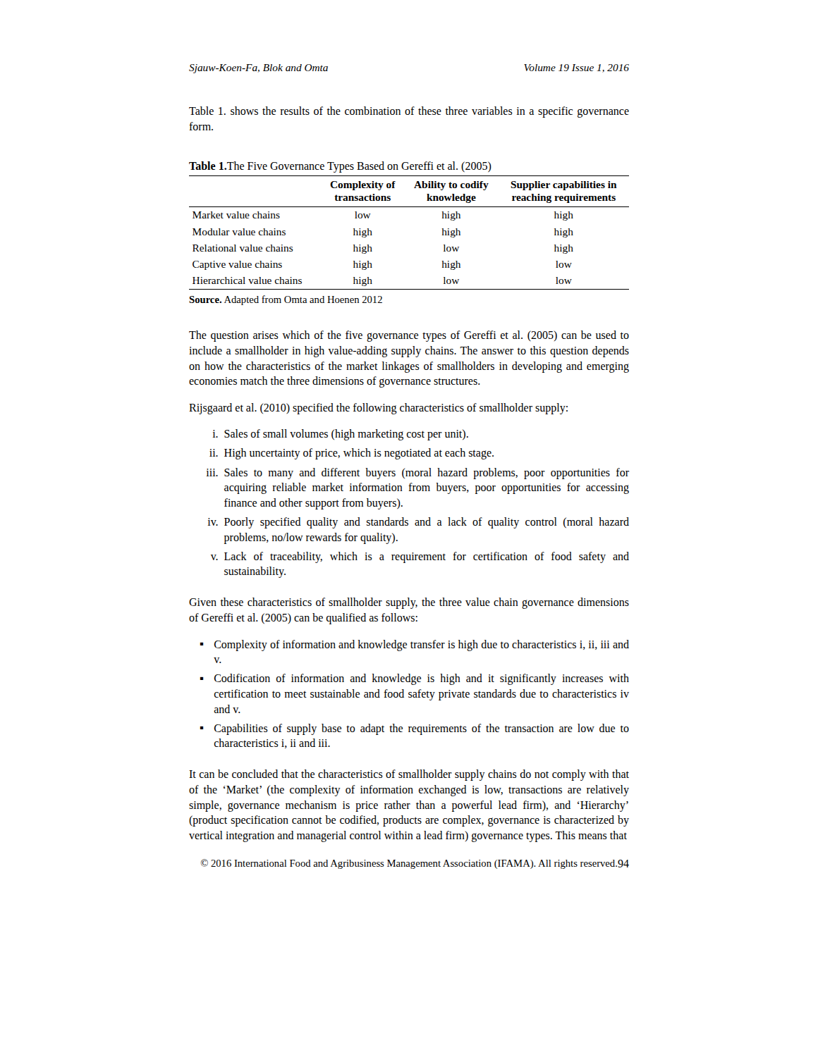Sjauw-Koen-Fa, Blok and Omta Volume 19 Issue 1, 2016
Table 1. shows the results of the combination of these three variables in a specific governance form.
Table 1. The Five Governance Types Based on Gereffi et al. (2005)
| | Complexity of transactions | Ability to codify knowledge | Supplier capabilities in reaching requirements |
| --- | --- | --- | --- |
| Market value chains | low | high | high |
| Modular value chains | high | high | high |
| Relational value chains | high | low | high |
| Captive value chains | high | high | low |
| Hierarchical value chains | high | low | low |
Source. Adapted from Omta and Hoenen 2012
The question arises which of the five governance types of Gereffi et al. (2005) can be used to include a smallholder in high value-adding supply chains. The answer to this question depends on how the characteristics of the market linkages of smallholders in developing and emerging economies match the three dimensions of governance structures.
Rijsgaard et al. (2010) specified the following characteristics of smallholder supply:
Sales of small volumes (high marketing cost per unit).
High uncertainty of price, which is negotiated at each stage.
Sales to many and different buyers (moral hazard problems, poor opportunities for acquiring reliable market information from buyers, poor opportunities for accessing finance and other support from buyers).
Poorly specified quality and standards and a lack of quality control (moral hazard problems, no/low rewards for quality).
Lack of traceability, which is a requirement for certification of food safety and sustainability.
Given these characteristics of smallholder supply, the three value chain governance dimensions of Gereffi et al. (2005) can be qualified as follows:
Complexity of information and knowledge transfer is high due to characteristics i, ii, iii and v.
Codification of information and knowledge is high and it significantly increases with certification to meet sustainable and food safety private standards due to characteristics iv and v.
Capabilities of supply base to adapt the requirements of the transaction are low due to characteristics i, ii and iii.
It can be concluded that the characteristics of smallholder supply chains do not comply with that of the ‘Market’ (the complexity of information exchanged is low, transactions are relatively simple, governance mechanism is price rather than a powerful lead firm), and ‘Hierarchy’ (product specification cannot be codified, products are complex, governance is characterized by vertical integration and managerial control within a lead firm) governance types. This means that
© 2016 International Food and Agribusiness Management Association (IFAMA). All rights reserved. 94